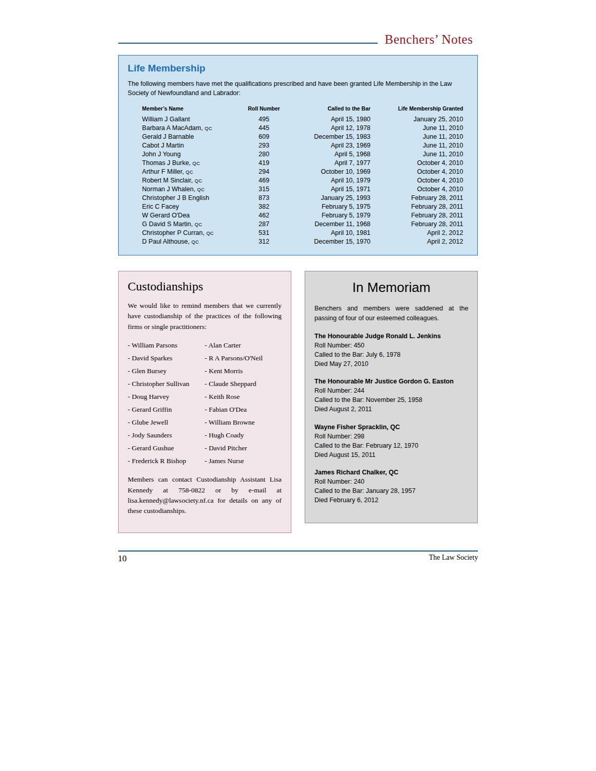Benchers’ Notes
Life Membership
The following members have met the qualifications prescribed and have been granted Life Membership in the Law Society of Newfoundland and Labrador:
| Member’s Name | Roll Number | Called to the Bar | Life Membership Granted |
| --- | --- | --- | --- |
| William J Gallant | 495 | April 15, 1980 | January 25, 2010 |
| Barbara A MacAdam, QC | 445 | April 12, 1978 | June 11, 2010 |
| Gerald J Barnable | 609 | December 15, 1983 | June 11, 2010 |
| Cabot J Martin | 293 | April 23, 1969 | June 11, 2010 |
| John J Young | 280 | April 5, 1968 | June 11, 2010 |
| Thomas J Burke, QC | 419 | April 7, 1977 | October 4, 2010 |
| Arthur F Miller, QC | 294 | October 10, 1969 | October 4, 2010 |
| Robert M Sinclair, QC | 469 | April 10, 1979 | October 4, 2010 |
| Norman J Whalen, QC | 315 | April 15, 1971 | October 4, 2010 |
| Christopher J B English | 873 | January 25, 1993 | February 28, 2011 |
| Eric C Facey | 382 | February 5, 1975 | February 28, 2011 |
| W Gerard O'Dea | 462 | February 5, 1979 | February 28, 2011 |
| G David S Martin, QC | 287 | December 11, 1968 | February 28, 2011 |
| Christopher P Curran, QC | 531 | April 10, 1981 | April 2, 2012 |
| D Paul Althouse, QC | 312 | December 15, 1970 | April 2, 2012 |
Custodianships
We would like to remind members that we currently have custodianship of the practices of the following firms or single practitioners:
William Parsons
David Sparkes
Glen Bursey
Christopher Sullivan
Doug Harvey
Gerard Griffin
Glube Jewell
Jody Saunders
Gerard Gushue
Frederick R Bishop
Alan Carter
R A Parsons/O'Neil
Kent Morris
Claude Sheppard
Keith Rose
Fabian O'Dea
William Browne
Hugh Coady
David Pitcher
James Nurse
Members can contact Custodianship Assistant Lisa Kennedy at 758-0822 or by e-mail at lisa.kennedy@lawsociety.nf.ca for details on any of these custodianships.
In Memoriam
Benchers and members were saddened at the passing of four of our esteemed colleagues.
The Honourable Judge Ronald L. Jenkins
Roll Number: 450
Called to the Bar: July 6, 1978
Died May 27, 2010
The Honourable Mr Justice Gordon G. Easton
Roll Number: 244
Called to the Bar: November 25, 1958
Died August 2, 2011
Wayne Fisher Spracklin, QC
Roll Number: 298
Called to the Bar: February 12, 1970
Died August 15, 2011
James Richard Chalker, QC
Roll Number: 240
Called to the Bar: January 28, 1957
Died February 6, 2012
10 The Law Society